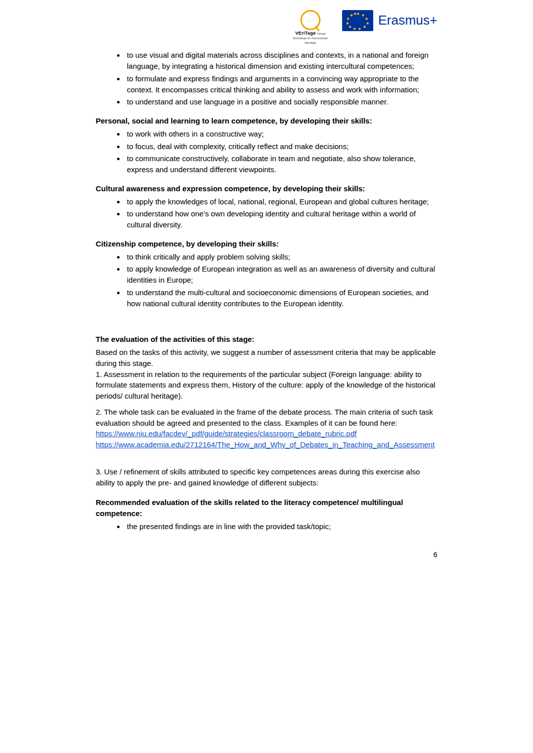VEriTage Virtual Exchange for Intercultural Heritage
★ ★ ★ ★ ★ ★ ★ ★ ★ ★ ★ ★
Erasmus+
to use visual and digital materials across disciplines and contexts, in a national and foreign language, by integrating a historical dimension and existing intercultural competences;
to formulate and express findings and arguments in a convincing way appropriate to the context. It encompasses critical thinking and ability to assess and work with information;
to understand and use language in a positive and socially responsible manner.
Personal, social and learning to learn competence, by developing their skills:
to work with others in a constructive way;
to focus, deal with complexity, critically reflect and make decisions;
to communicate constructively, collaborate in team and negotiate, also show tolerance, express and understand different viewpoints.
Cultural awareness and expression competence, by developing their skills:
to apply the knowledges of local, national, regional, European and global cultures heritage;
to understand how one’s own developing identity and cultural heritage within a world of cultural diversity.
Citizenship competence, by developing their skills:
to think critically and apply problem solving skills;
to apply knowledge of European integration as well as an awareness of diversity and cultural identities in Europe;
to understand the multi-cultural and socioeconomic dimensions of European societies, and how national cultural identity contributes to the European identity.
The evaluation of the activities of this stage:
Based on the tasks of this activity, we suggest a number of assessment criteria that may be applicable during this stage.
1. Assessment in relation to the requirements of the particular subject (Foreign language: ability to formulate statements and express them, History of the culture: apply of the knowledge of the historical periods/ cultural heritage).
2. The whole task can be evaluated in the frame of the debate process. The main criteria of such task evaluation should be agreed and presented to the class. Examples of it can be found here:
https://www.niu.edu/facdev/_pdf/guide/strategies/classroom_debate_rubric.pdf
https://www.academia.edu/2712164/The_How_and_Why_of_Debates_in_Teaching_and_Assessment
3. Use / refinement of skills attributed to specific key competences areas during this exercise also ability to apply the pre- and gained knowledge of different subjects:
Recommended evaluation of the skills related to the literacy competence/ multilingual competence:
the presented findings are in line with the provided task/topic;
6